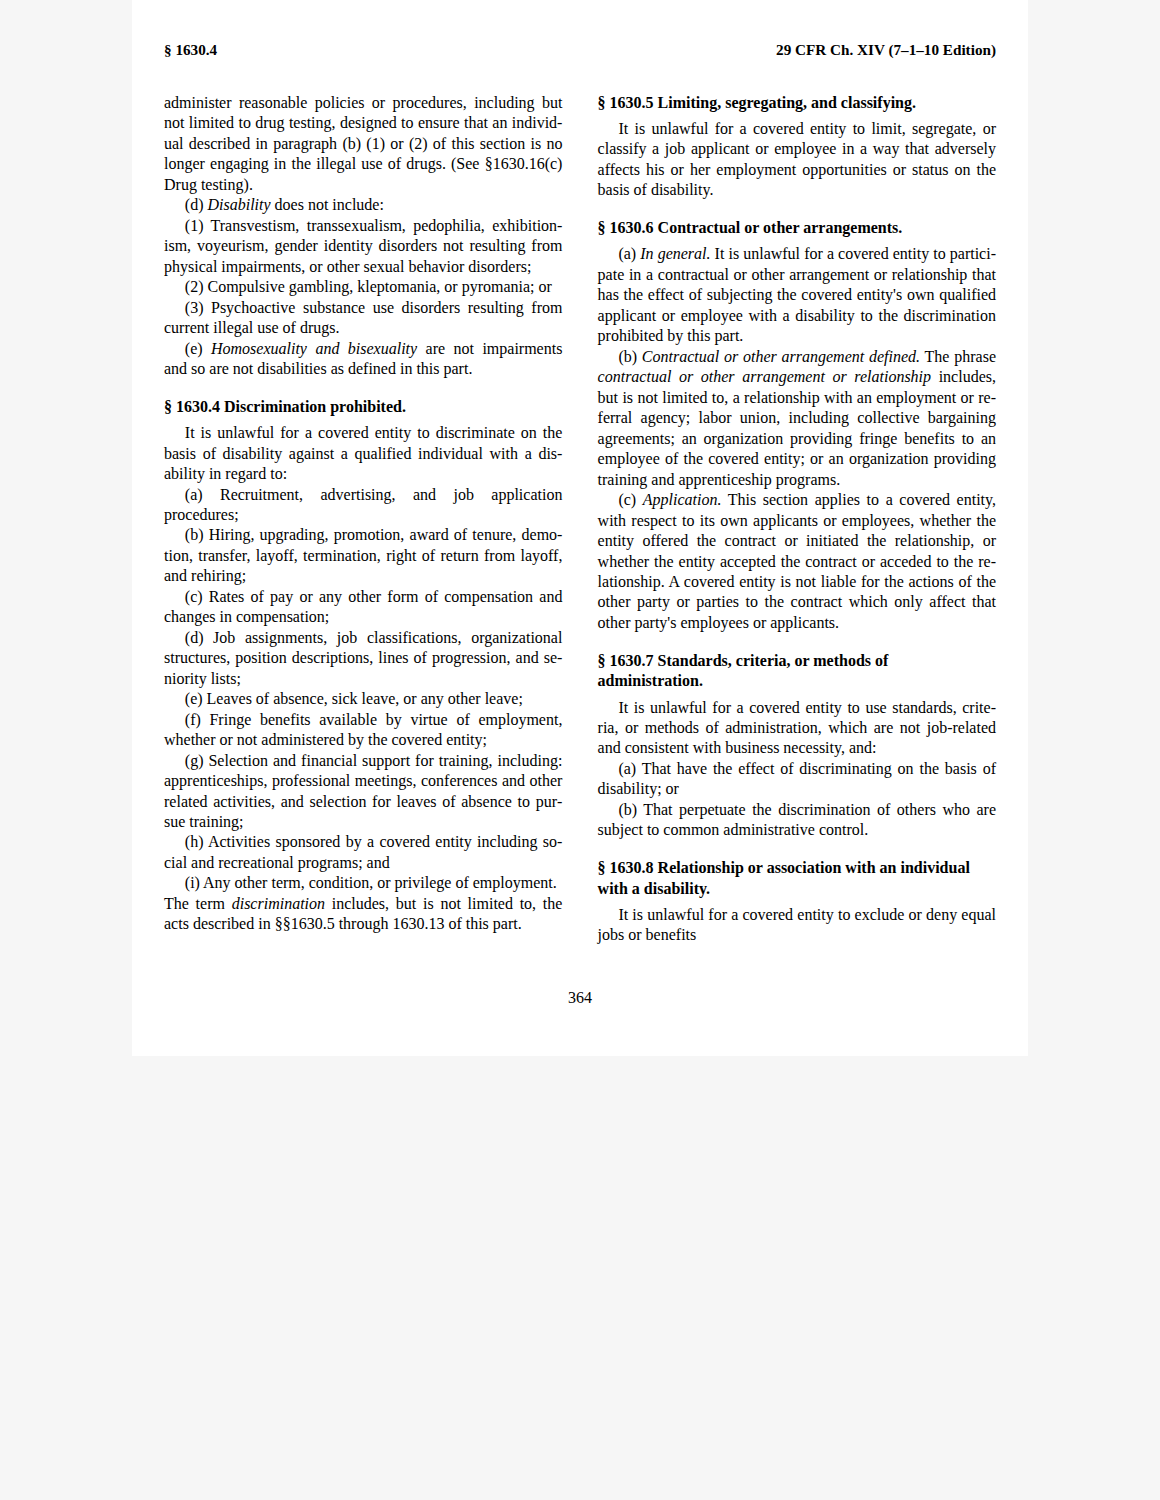§ 1630.4
29 CFR Ch. XIV (7–1–10 Edition)
administer reasonable policies or procedures, including but not limited to drug testing, designed to ensure that an individual described in paragraph (b) (1) or (2) of this section is no longer engaging in the illegal use of drugs. (See §1630.16(c) Drug testing).
(d) Disability does not include:
(1) Transvestism, transsexualism, pedophilia, exhibitionism, voyeurism, gender identity disorders not resulting from physical impairments, or other sexual behavior disorders;
(2) Compulsive gambling, kleptomania, or pyromania; or
(3) Psychoactive substance use disorders resulting from current illegal use of drugs.
(e) Homosexuality and bisexuality are not impairments and so are not disabilities as defined in this part.
§ 1630.4 Discrimination prohibited.
It is unlawful for a covered entity to discriminate on the basis of disability against a qualified individual with a disability in regard to:
(a) Recruitment, advertising, and job application procedures;
(b) Hiring, upgrading, promotion, award of tenure, demotion, transfer, layoff, termination, right of return from layoff, and rehiring;
(c) Rates of pay or any other form of compensation and changes in compensation;
(d) Job assignments, job classifications, organizational structures, position descriptions, lines of progression, and seniority lists;
(e) Leaves of absence, sick leave, or any other leave;
(f) Fringe benefits available by virtue of employment, whether or not administered by the covered entity;
(g) Selection and financial support for training, including: apprenticeships, professional meetings, conferences and other related activities, and selection for leaves of absence to pursue training;
(h) Activities sponsored by a covered entity including social and recreational programs; and
(i) Any other term, condition, or privilege of employment.
The term discrimination includes, but is not limited to, the acts described in §§1630.5 through 1630.13 of this part.
§ 1630.5 Limiting, segregating, and classifying.
It is unlawful for a covered entity to limit, segregate, or classify a job applicant or employee in a way that adversely affects his or her employment opportunities or status on the basis of disability.
§ 1630.6 Contractual or other arrangements.
(a) In general. It is unlawful for a covered entity to participate in a contractual or other arrangement or relationship that has the effect of subjecting the covered entity's own qualified applicant or employee with a disability to the discrimination prohibited by this part.
(b) Contractual or other arrangement defined. The phrase contractual or other arrangement or relationship includes, but is not limited to, a relationship with an employment or referral agency; labor union, including collective bargaining agreements; an organization providing fringe benefits to an employee of the covered entity; or an organization providing training and apprenticeship programs.
(c) Application. This section applies to a covered entity, with respect to its own applicants or employees, whether the entity offered the contract or initiated the relationship, or whether the entity accepted the contract or acceded to the relationship. A covered entity is not liable for the actions of the other party or parties to the contract which only affect that other party's employees or applicants.
§ 1630.7 Standards, criteria, or methods of administration.
It is unlawful for a covered entity to use standards, criteria, or methods of administration, which are not job-related and consistent with business necessity, and:
(a) That have the effect of discriminating on the basis of disability; or
(b) That perpetuate the discrimination of others who are subject to common administrative control.
§ 1630.8 Relationship or association with an individual with a disability.
It is unlawful for a covered entity to exclude or deny equal jobs or benefits
364